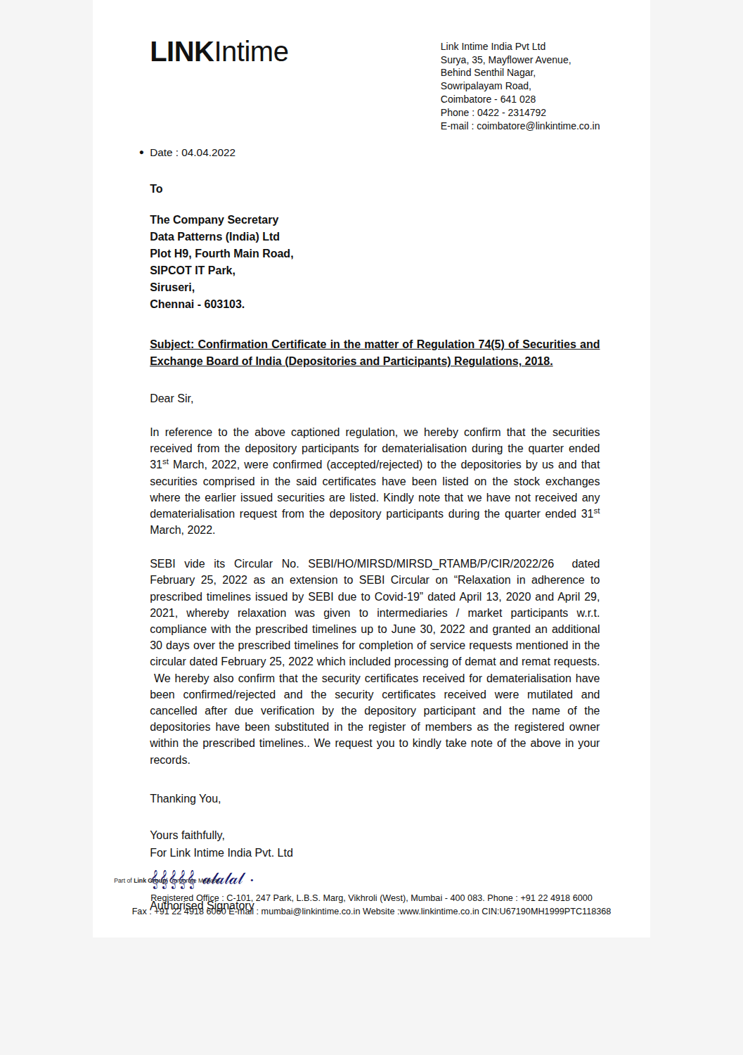LINK Intime
Link Intime India Pvt Ltd
Surya, 35, Mayflower Avenue,
Behind Senthil Nagar,
Sowripalayam Road,
Coimbatore - 641 028
Phone : 0422 - 2314792
E-mail : coimbatore@linkintime.co.in
●Date : 04.04.2022
To
The Company Secretary
Data Patterns (India) Ltd
Plot H9, Fourth Main Road,
SIPCOT IT Park,
Siruseri,
Chennai - 603103.
Subject: Confirmation Certificate in the matter of Regulation 74(5) of Securities and Exchange Board of India (Depositories and Participants) Regulations, 2018.
Dear Sir,
In reference to the above captioned regulation, we hereby confirm that the securities received from the depository participants for dematerialisation during the quarter ended 31st March, 2022, were confirmed (accepted/rejected) to the depositories by us and that securities comprised in the said certificates have been listed on the stock exchanges where the earlier issued securities are listed. Kindly note that we have not received any dematerialisation request from the depository participants during the quarter ended 31st March, 2022.
SEBI vide its Circular No. SEBI/HO/MIRSD/MIRSD_RTAMB/P/CIR/2022/26 dated February 25, 2022 as an extension to SEBI Circular on “Relaxation in adherence to prescribed timelines issued by SEBI due to Covid-19” dated April 13, 2020 and April 29, 2021, whereby relaxation was given to intermediaries / market participants w.r.t. compliance with the prescribed timelines up to June 30, 2022 and granted an additional 30 days over the prescribed timelines for completion of service requests mentioned in the circular dated February 25, 2022 which included processing of demat and remat requests. We hereby also confirm that the security certificates received for dematerialisation have been confirmed/rejected and the security certificates received were mutilated and cancelled after due verification by the depository participant and the name of the depositories have been substituted in the register of members as the registered owner within the prescribed timelines.. We request you to kindly take note of the above in your records.
Thanking You,
Yours faithfully,
For Link Intime India Pvt. Ltd
𝄞𝄞𝄞𝄞𝄞   𝒶𝓁𝒶𝓁𝒶𝓁 •
Authorised Signatory
Part of Link Group| Corporate Markets
Registered Office : C-101, 247 Park, L.B.S. Marg, Vikhroli (West), Mumbai - 400 083. Phone : +91 22 4918 6000 Fax : +91 22 4918 6060 E-mail : mumbai@linkintime.co.in Website :www.linkintime.co.in CIN:U67190MH1999PTC118368